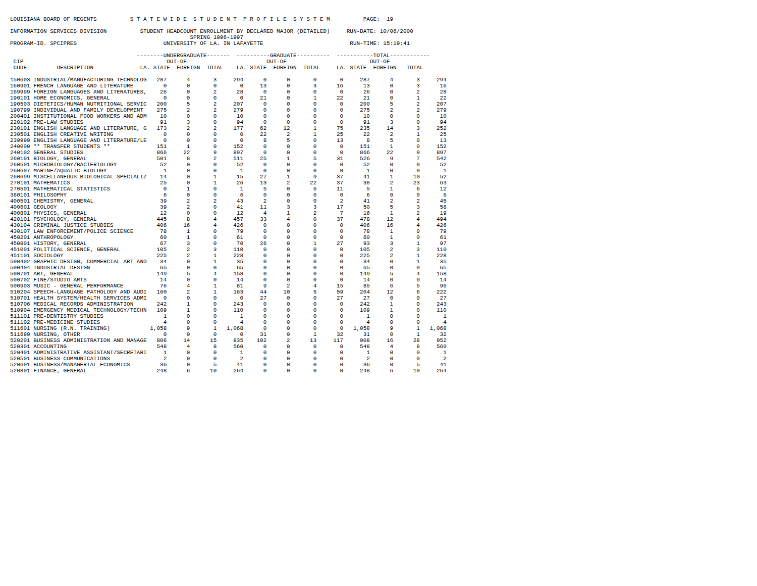LOUISIANA BOARD OF REGENTS S T A T E W I D E S T U D E N T P R O F I L E S Y S T E M PAGE: 19 INFORMATION SERVICES DIVISION STUDENT HEADCOUNT ENROLLMENT BY DECLARED MAJOR (DETAILED) RUN-DATE: 10/06/2000 SPRING 1996-1997 PROGRAM-ID. SPCIPRES UNIVERSITY OF LA. IN LAFAYETTE RUN-TIME: 15:19:41 --------UNDERGRADUATE------- ----------GRADUATE---------- -----------TOTAL------------ CIP OUT-OF OUT-OF OUT-OF CODE DESCRIPTION LA. STATE FOREIGN TOTAL LA. STATE FOREIGN TOTAL LA. STATE FOREIGN TOTAL ------------------------------------------------------------------------------------------------------------------------------ 150603 INDUSTRIAL/MANUFACTURING TECHNOLOG 287 4 3 294 0 0 0 0 287 4 3 294 160901 FRENCH LANGUAGE AND LITERATURE 0 0 0 0 13 0 3 16 13 0 3 16 169999 FOREIGN LANGUAGES AND LITERATURES, 26 0 2 28 0 0 0 0 26 0 2 28 190101 HOME ECONOMICS, GENERAL 0 0 0 0 21 0 1 22 21 0 1 22 190503 DIETETICS/HUMAN NUTRITIONAL SERVIC 200 5 2 207 0 0 0 0 200 5 2 207 190799 INDIVIDUAL AND FAMILY DEVELOPMENT 275 2 2 279 0 0 0 0 275 2 2 279 200401 INSTITUTIONAL FOOD WORKERS AND ADM 10 0 0 10 0 0 0 0 10 0 0 10 220102 PRE-LAW STUDIES 91 3 0 94 0 0 0 0 91 3 0 94 230101 ENGLISH LANGUAGE AND LITERATURE, G 173 2 2 177 62 12 1 75 235 14 3 252 230501 ENGLISH CREATIVE WRITING 0 0 0 0 22 2 1 25 22 2 1 25 239999 ENGLISH LANGUAGE AND LITERATURE/LE 0 0 0 0 8 5 0 13 8 5 0 13 240000 ** TRANSFER STUDENTS ** 151 1 0 152 0 0 0 0 151 1 0 152 240102 GENERAL STUDIES 866 22 9 897 0 0 0 0 866 22 9 897 260101 BIOLOGY, GENERAL 501 8 2 511 25 1 5 31 526 9 7 542 260501 MICROBIOLOGY/BACTERIOLOGY 52 0 0 52 0 0 0 0 52 0 0 52 260607 MARINE/AQUATIC BIOLOGY 1 0 0 1 0 0 0 0 1 0 0 1 260699 MISCELLANEOUS BIOLOGICAL SPECIALIZ 14 0 1 15 27 1 9 37 41 1 10 52 270101 MATHEMATICS 25 0 1 26 13 2 22 37 38 2 23 63 270501 MATHEMATICAL STATISTICS 0 1 0 1 5 0 6 11 5 1 6 12 380101 PHILOSOPHY 6 0 0 6 0 0 0 0 6 0 0 6 400501 CHEMISTRY, GENERAL 39 2 2 43 2 0 0 2 41 2 2 45 400601 GEOLOGY 39 2 0 41 11 3 3 17 50 5 3 58 400801 PHYSICS, GENERAL 12 0 0 12 4 1 2 7 16 1 2 19 420101 PSYCHOLOGY, GENERAL 445 8 4 457 33 4 0 37 478 12 4 494 430104 CRIMINAL JUSTICE STUDIES 406 16 4 426 0 0 0 0 406 16 4 426 430107 LAW ENFORCEMENT/POLICE SCIENCE 78 1 0 79 0 0 0 0 78 1 0 79 450201 ANTHROPOLOGY 60 1 0 61 0 0 0 0 60 1 0 61 450801 HISTORY, GENERAL 67 3 0 70 26 0 1 27 93 3 1 97 451001 POLITICAL SCIENCE, GENERAL 105 2 3 110 0 0 0 0 105 2 3 110 451101 SOCIOLOGY 225 2 1 228 0 0 0 0 225 2 1 228 500402 GRAPHIC DESIGN, COMMERCIAL ART AND 34 0 1 35 0 0 0 0 34 0 1 35 500404 INDUSTRIAL DESIGN 65 0 0 65 0 0 0 0 65 0 0 65 500701 ART, GENERAL 149 5 4 158 0 0 0 0 149 5 4 158 500702 FINE/STUDIO ARTS 14 0 0 14 0 0 0 0 14 0 0 14 500903 MUSIC - GENERAL PERFORMANCE 76 4 1 81 9 2 4 15 85 6 5 96 510204 SPEECH-LANGUAGE PATHOLOGY AND AUDI 160 2 1 163 44 10 5 59 204 12 6 222 510701 HEALTH SYSTEM/HEALTH SERVICES ADMI 0 0 0 0 27 0 0 27 27 0 0 27 510706 MEDICAL RECORDS ADMINISTRATION 242 1 0 243 0 0 0 0 242 1 0 243 510904 EMERGENCY MEDICAL TECHNOLOGY/TECHN 109 1 0 110 0 0 0 0 109 1 0 110 511101 PRE-DENTISTRY STUDIES 1 0 0 1 0 0 0 0 1 0 0 1 511102 PRE-MEDICINE STUDIES 4 0 0 4 0 0 0 0 4 0 0 4 511601 NURSING (R.N. TRAINING) 1,058 9 1 1,068 0 0 0 0 1,058 9 1 1,068 511699 NURSING, OTHER 0 0 0 0 31 0 1 32 31 0 1 32 520201 BUSINESS ADMINISTRATION AND MANAGE 806 14 15 835 102 2 13 117 908 16 28 952 520301 ACCOUNTING 548 4 8 560 0 0 0 0 548 4 8 560 520401 ADMINISTRATIVE ASSISTANT/SECRETARI 1 0 0 1 0 0 0 0 1 0 0 1 520501 BUSINESS COMMUNICATIONS 2 0 0 2 0 0 0 0 2 0 0 2 520601 BUSINESS/MANAGERIAL ECONOMICS 36 0 5 41 0 0 0 0 36 0 5 41 520801 FINANCE, GENERAL 248 6 10 264 0 0 0 0 248 6 10 264